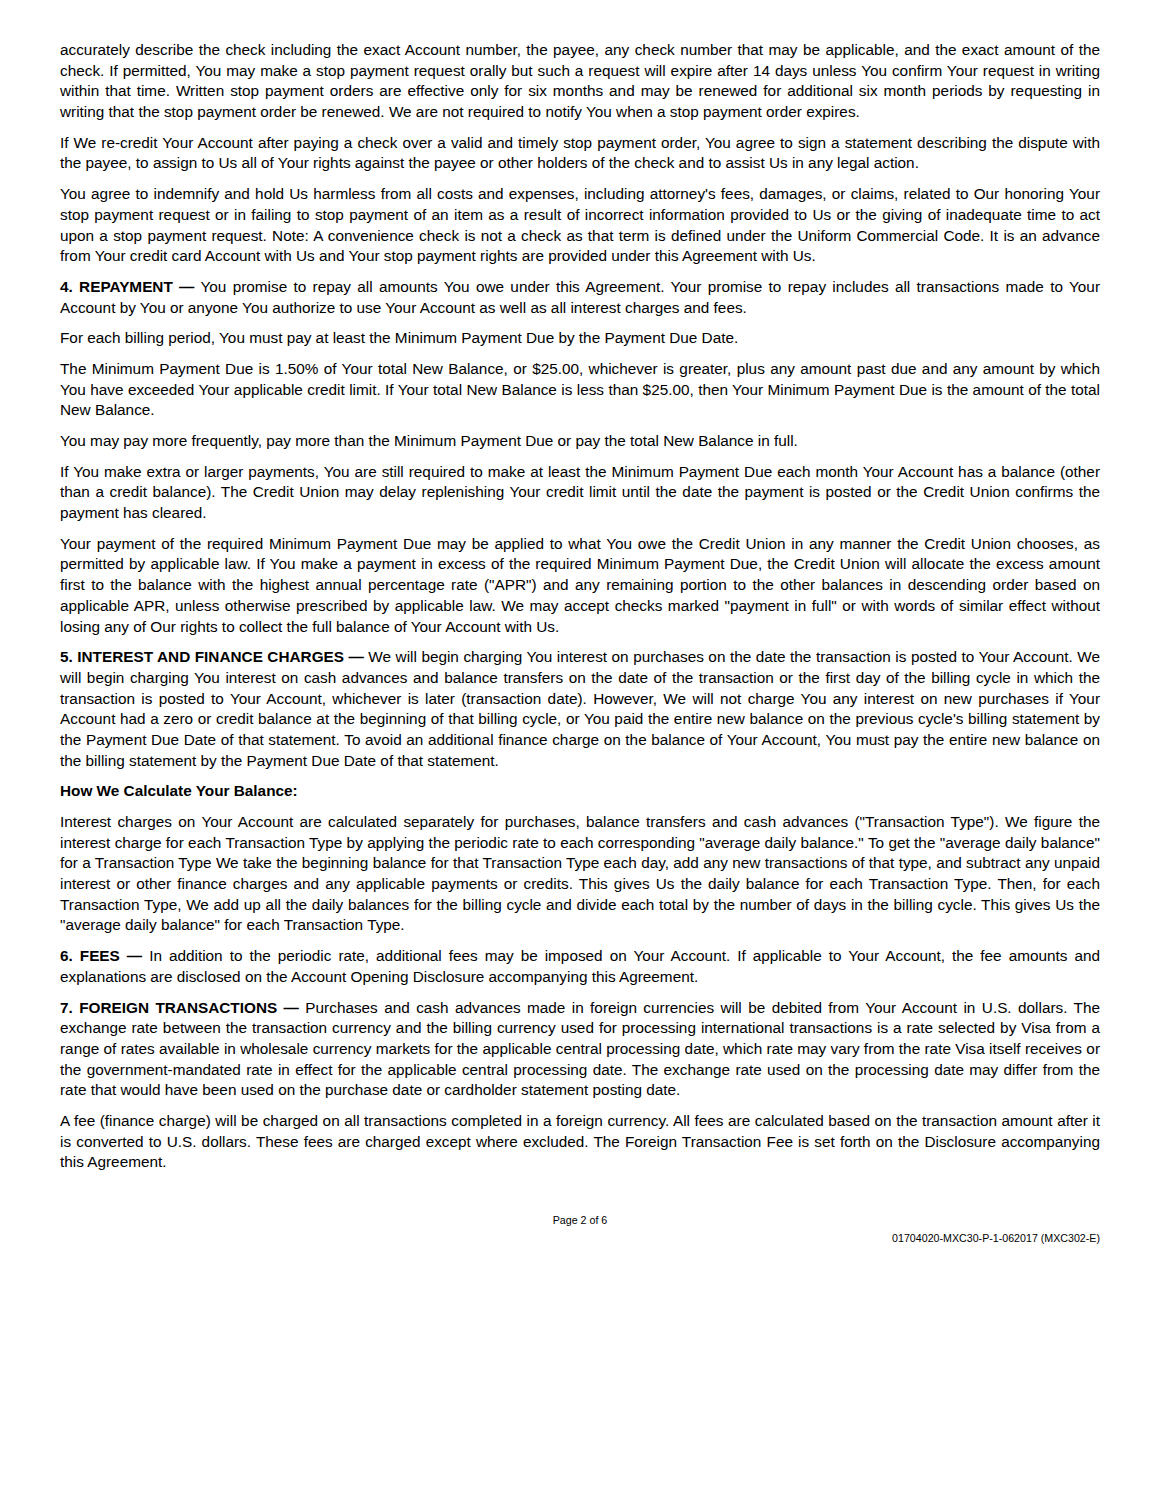accurately describe the check including the exact Account number, the payee, any check number that may be applicable, and the exact amount of the check. If permitted, You may make a stop payment request orally but such a request will expire after 14 days unless You confirm Your request in writing within that time. Written stop payment orders are effective only for six months and may be renewed for additional six month periods by requesting in writing that the stop payment order be renewed. We are not required to notify You when a stop payment order expires.
If We re-credit Your Account after paying a check over a valid and timely stop payment order, You agree to sign a statement describing the dispute with the payee, to assign to Us all of Your rights against the payee or other holders of the check and to assist Us in any legal action.
You agree to indemnify and hold Us harmless from all costs and expenses, including attorney's fees, damages, or claims, related to Our honoring Your stop payment request or in failing to stop payment of an item as a result of incorrect information provided to Us or the giving of inadequate time to act upon a stop payment request. Note: A convenience check is not a check as that term is defined under the Uniform Commercial Code. It is an advance from Your credit card Account with Us and Your stop payment rights are provided under this Agreement with Us.
4. REPAYMENT — You promise to repay all amounts You owe under this Agreement. Your promise to repay includes all transactions made to Your Account by You or anyone You authorize to use Your Account as well as all interest charges and fees.
For each billing period, You must pay at least the Minimum Payment Due by the Payment Due Date.
The Minimum Payment Due is 1.50% of Your total New Balance, or $25.00, whichever is greater, plus any amount past due and any amount by which You have exceeded Your applicable credit limit. If Your total New Balance is less than $25.00, then Your Minimum Payment Due is the amount of the total New Balance.
You may pay more frequently, pay more than the Minimum Payment Due or pay the total New Balance in full.
If You make extra or larger payments, You are still required to make at least the Minimum Payment Due each month Your Account has a balance (other than a credit balance). The Credit Union may delay replenishing Your credit limit until the date the payment is posted or the Credit Union confirms the payment has cleared.
Your payment of the required Minimum Payment Due may be applied to what You owe the Credit Union in any manner the Credit Union chooses, as permitted by applicable law. If You make a payment in excess of the required Minimum Payment Due, the Credit Union will allocate the excess amount first to the balance with the highest annual percentage rate ("APR") and any remaining portion to the other balances in descending order based on applicable APR, unless otherwise prescribed by applicable law. We may accept checks marked "payment in full" or with words of similar effect without losing any of Our rights to collect the full balance of Your Account with Us.
5. INTEREST AND FINANCE CHARGES — We will begin charging You interest on purchases on the date the transaction is posted to Your Account. We will begin charging You interest on cash advances and balance transfers on the date of the transaction or the first day of the billing cycle in which the transaction is posted to Your Account, whichever is later (transaction date). However, We will not charge You any interest on new purchases if Your Account had a zero or credit balance at the beginning of that billing cycle, or You paid the entire new balance on the previous cycle's billing statement by the Payment Due Date of that statement. To avoid an additional finance charge on the balance of Your Account, You must pay the entire new balance on the billing statement by the Payment Due Date of that statement.
How We Calculate Your Balance:
Interest charges on Your Account are calculated separately for purchases, balance transfers and cash advances ("Transaction Type"). We figure the interest charge for each Transaction Type by applying the periodic rate to each corresponding "average daily balance." To get the "average daily balance" for a Transaction Type We take the beginning balance for that Transaction Type each day, add any new transactions of that type, and subtract any unpaid interest or other finance charges and any applicable payments or credits. This gives Us the daily balance for each Transaction Type. Then, for each Transaction Type, We add up all the daily balances for the billing cycle and divide each total by the number of days in the billing cycle. This gives Us the "average daily balance" for each Transaction Type.
6. FEES — In addition to the periodic rate, additional fees may be imposed on Your Account. If applicable to Your Account, the fee amounts and explanations are disclosed on the Account Opening Disclosure accompanying this Agreement.
7. FOREIGN TRANSACTIONS — Purchases and cash advances made in foreign currencies will be debited from Your Account in U.S. dollars. The exchange rate between the transaction currency and the billing currency used for processing international transactions is a rate selected by Visa from a range of rates available in wholesale currency markets for the applicable central processing date, which rate may vary from the rate Visa itself receives or the government-mandated rate in effect for the applicable central processing date. The exchange rate used on the processing date may differ from the rate that would have been used on the purchase date or cardholder statement posting date.
A fee (finance charge) will be charged on all transactions completed in a foreign currency. All fees are calculated based on the transaction amount after it is converted to U.S. dollars. These fees are charged except where excluded. The Foreign Transaction Fee is set forth on the Disclosure accompanying this Agreement.
Page 2 of 6
01704020-MXC30-P-1-062017 (MXC302-E)